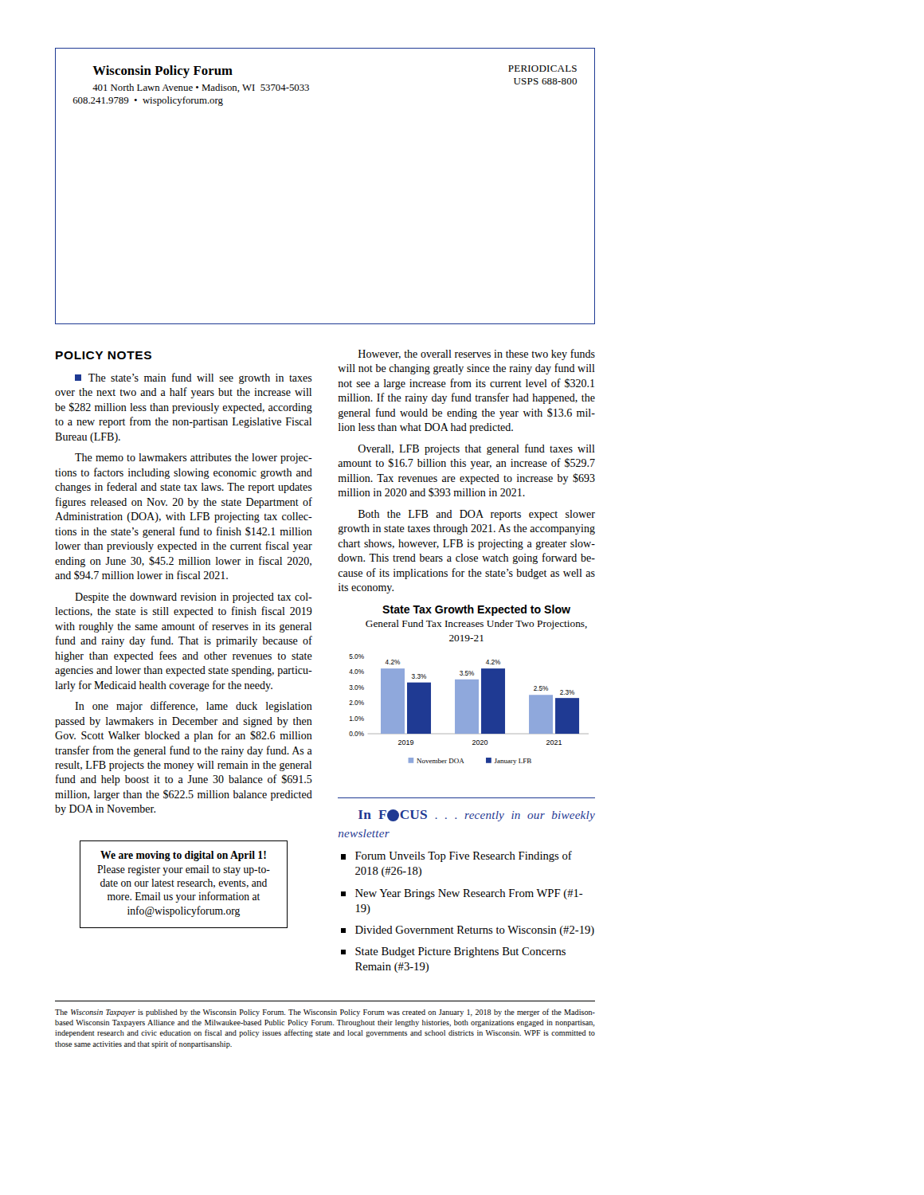Wisconsin Policy Forum
401 North Lawn Avenue • Madison, WI 53704-5033
608.241.9789 • wispolicyforum.org
PERIODICALS
USPS 688-800
POLICY NOTES
The state’s main fund will see growth in taxes over the next two and a half years but the increase will be $282 million less than previously expected, according to a new report from the non-partisan Legislative Fiscal Bureau (LFB).
The memo to lawmakers attributes the lower projections to factors including slowing economic growth and changes in federal and state tax laws. The report updates figures released on Nov. 20 by the state Department of Administration (DOA), with LFB projecting tax collections in the state’s general fund to finish $142.1 million lower than previously expected in the current fiscal year ending on June 30, $45.2 million lower in fiscal 2020, and $94.7 million lower in fiscal 2021.
Despite the downward revision in projected tax collections, the state is still expected to finish fiscal 2019 with roughly the same amount of reserves in its general fund and rainy day fund. That is primarily because of higher than expected fees and other revenues to state agencies and lower than expected state spending, particularly for Medicaid health coverage for the needy.
In one major difference, lame duck legislation passed by lawmakers in December and signed by then Gov. Scott Walker blocked a plan for an $82.6 million transfer from the general fund to the rainy day fund. As a result, LFB projects the money will remain in the general fund and help boost it to a June 30 balance of $691.5 million, larger than the $622.5 million balance predicted by DOA in November.
We are moving to digital on April 1!
Please register your email to stay up-to-date on our latest research, events, and more. Email us your information at info@wispolicyforum.org
However, the overall reserves in these two key funds will not be changing greatly since the rainy day fund will not see a large increase from its current level of $320.1 million. If the rainy day fund transfer had happened, the general fund would be ending the year with $13.6 million less than what DOA had predicted.
Overall, LFB projects that general fund taxes will amount to $16.7 billion this year, an increase of $529.7 million. Tax revenues are expected to increase by $693 million in 2020 and $393 million in 2021.
Both the LFB and DOA reports expect slower growth in state taxes through 2021. As the accompanying chart shows, however, LFB is projecting a greater slowdown. This trend bears a close watch going forward because of its implications for the state’s budget as well as its economy.
State Tax Growth Expected to Slow
General Fund Tax Increases Under Two Projections, 2019-21
5.0% 4.0% 3.0% 2.0% 1.0% 0.0% 4.2% 3.3% 3.5% 4.2% 2.5% 2.3% 2019 2020 2021 November DOA January LFB
In FOCUS . . . recently in our biweekly newsletter
Forum Unveils Top Five Research Findings of 2018 (#26-18)
New Year Brings New Research From WPF (#1-19)
Divided Government Returns to Wisconsin (#2-19)
State Budget Picture Brightens But Concerns Remain (#3-19)
The Wisconsin Taxpayer is published by the Wisconsin Policy Forum. The Wisconsin Policy Forum was created on January 1, 2018 by the merger of the Madison-based Wisconsin Taxpayers Alliance and the Milwaukee-based Public Policy Forum. Throughout their lengthy histories, both organizations engaged in nonpartisan, independent research and civic education on fiscal and policy issues affecting state and local governments and school districts in Wisconsin. WPF is committed to those same activities and that spirit of nonpartisanship.